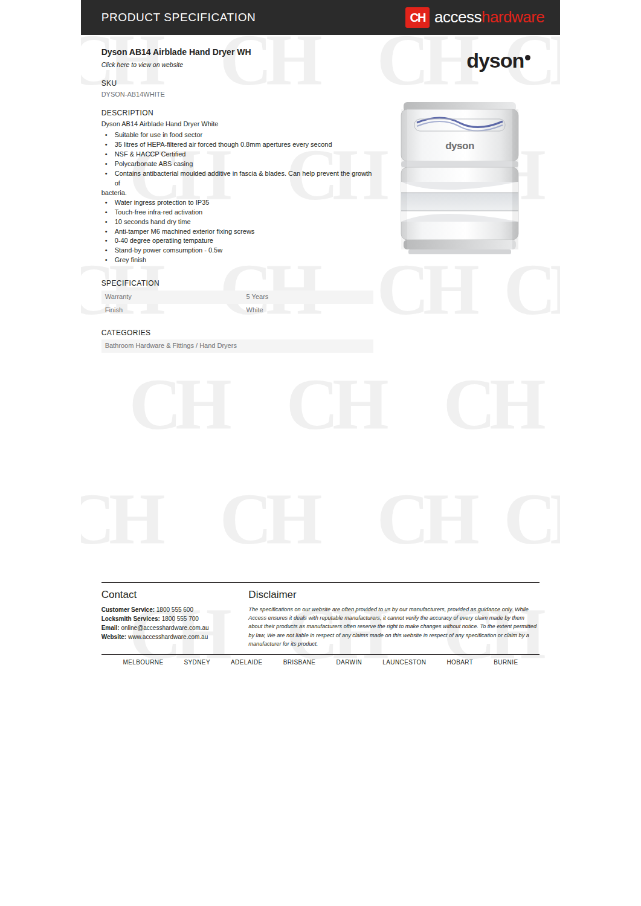CH
CH
CH
CH
CH
CH
CH
CH
CH
CH
CH
CH
CH
CH
CH
CH
CH
CH
CH
CH
CH
Product Specification
CH access hardware
Dyson AB14 Airblade Hand Dryer WH
Click here to view on website
SKU
DYSON-AB14WHITE
Description
Dyson AB14 Airblade Hand Dryer White
Suitable for use in food sector
35 litres of HEPA-filtered air forced though 0.8mm apertures every second
NSF & HACCP Certified
Polycarbonate ABS casing
Contains antibacterial moulded additive in fascia & blades. Can help prevent the growth of
bacteria.
Water ingress protection to IP35
Touch-free infra-red activation
10 seconds hand dry time
Anti-tamper M6 machined exterior fixing screws
0-40 degree operatiing tempature
Stand-by power comsumption - 0.5w
Grey finish
Specification
| Warranty | 5 Years |
| Finish | White |
Categories
Bathroom Hardware & Fittings / Hand Dryers
dyson
dyson
Contact
Customer Service: 1800 555 600
Locksmith Services: 1800 555 700
Email: online@accesshardware.com.au
Website: www.accesshardware.com.au
Disclaimer
The specifications on our website are often provided to us by our manufacturers, provided as guidance only. While Access ensures it deals with reputable manufacturers, it cannot verify the accuracy of every claim made by them about their products as manufacturers often reserve the right to make changes without notice. To the extent permitted by law, We are not liable in respect of any claims made on this website in respect of any specification or claim by a manufacturer for its product.
MELBOURNE SYDNEY ADELAIDE BRISBANE DARWIN LAUNCESTON HOBART BURNIE